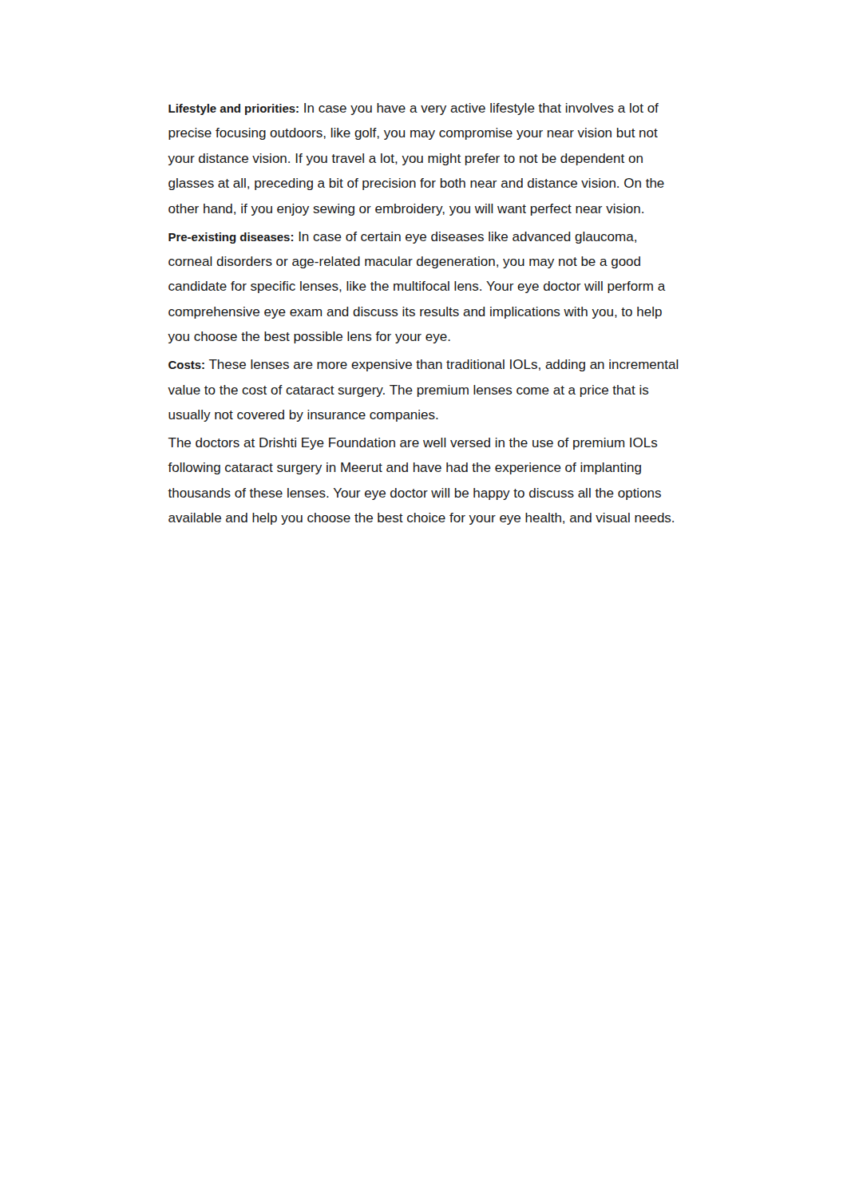Lifestyle and priorities: In case you have a very active lifestyle that involves a lot of precise focusing outdoors, like golf, you may compromise your near vision but not your distance vision. If you travel a lot, you might prefer to not be dependent on glasses at all, preceding a bit of precision for both near and distance vision. On the other hand, if you enjoy sewing or embroidery, you will want perfect near vision.
Pre-existing diseases: In case of certain eye diseases like advanced glaucoma, corneal disorders or age-related macular degeneration, you may not be a good candidate for specific lenses, like the multifocal lens. Your eye doctor will perform a comprehensive eye exam and discuss its results and implications with you, to help you choose the best possible lens for your eye.
Costs: These lenses are more expensive than traditional IOLs, adding an incremental value to the cost of cataract surgery. The premium lenses come at a price that is usually not covered by insurance companies.
The doctors at Drishti Eye Foundation are well versed in the use of premium IOLs following cataract surgery in Meerut and have had the experience of implanting thousands of these lenses. Your eye doctor will be happy to discuss all the options available and help you choose the best choice for your eye health, and visual needs.